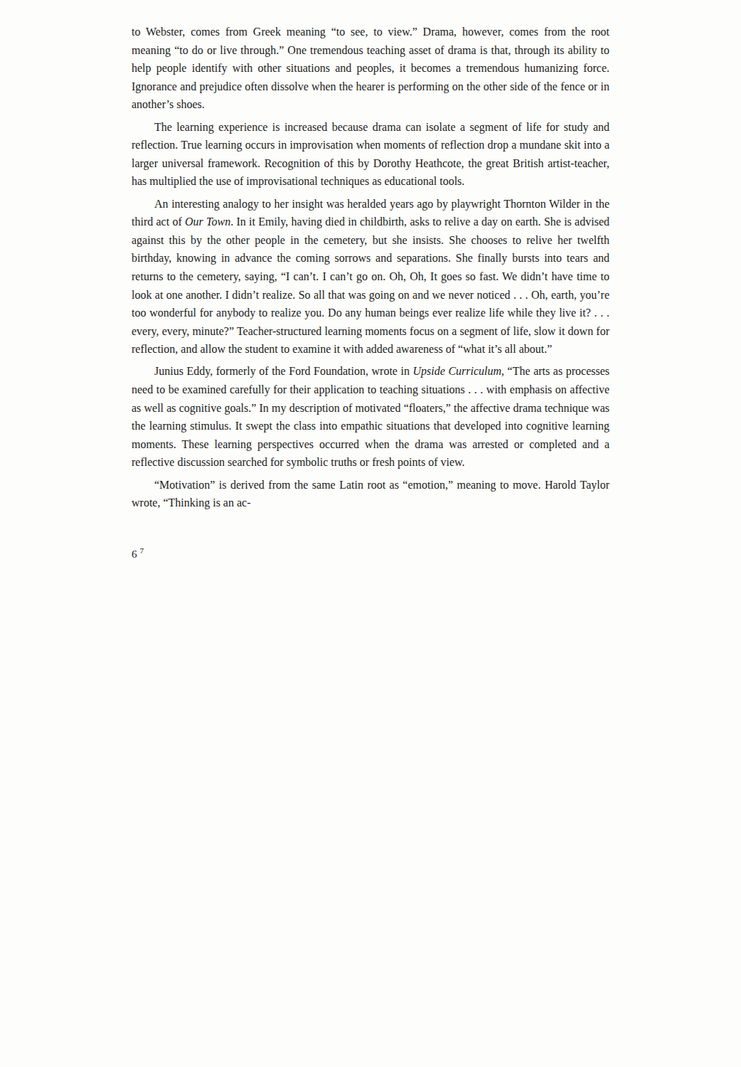to Webster, comes from Greek meaning “to see, to view.” Drama, however, comes from the root meaning “to do or live through.” One tremendous teaching asset of drama is that, through its ability to help people identify with other situations and peoples, it becomes a tremendous humanizing force. Ignorance and prejudice often dissolve when the hearer is performing on the other side of the fence or in another’s shoes.
The learning experience is increased because drama can isolate a segment of life for study and reflection. True learning occurs in improvisation when moments of reflection drop a mundane skit into a larger universal framework. Recognition of this by Dorothy Heathcote, the great British artist-teacher, has multiplied the use of improvisational techniques as educational tools.
An interesting analogy to her insight was heralded years ago by playwright Thornton Wilder in the third act of Our Town. In it Emily, having died in childbirth, asks to relive a day on earth. She is advised against this by the other people in the cemetery, but she insists. She chooses to relive her twelfth birthday, knowing in advance the coming sorrows and separations. She finally bursts into tears and returns to the cemetery, saying, “I can’t. I can’t go on. Oh, Oh, It goes so fast. We didn’t have time to look at one another. I didn’t realize. So all that was going on and we never noticed . . . Oh, earth, you’re too wonderful for anybody to realize you. Do any human beings ever realize life while they live it? . . . every, every, minute?” Teacher-structured learning moments focus on a segment of life, slow it down for reflection, and allow the student to examine it with added awareness of “what it’s all about.”
Junius Eddy, formerly of the Ford Foundation, wrote in Upside Curriculum, “The arts as processes need to be examined carefully for their application to teaching situations . . . with emphasis on affective as well as cognitive goals.” In my description of motivated “floaters,” the affective drama technique was the learning stimulus. It swept the class into empathic situations that developed into cognitive learning moments. These learning perspectives occurred when the drama was arrested or completed and a reflective discussion searched for symbolic truths or fresh points of view.
“Motivation” is derived from the same Latin root as “emotion,” meaning to move. Harold Taylor wrote, “Thinking is an ac-
6 7